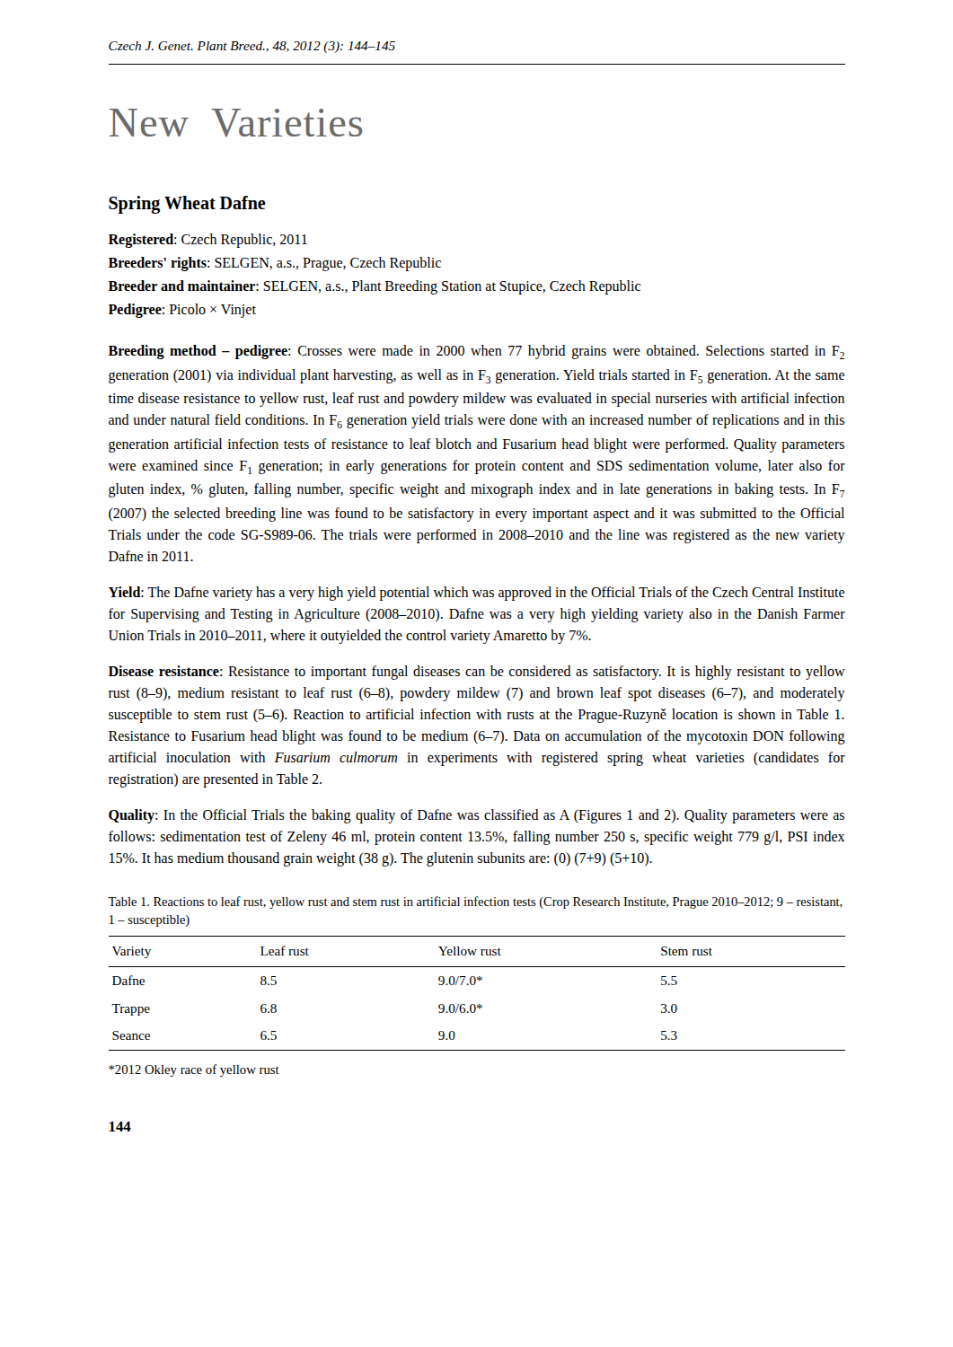Czech J. Genet. Plant Breed., 48, 2012 (3): 144–145
New Varieties
Spring Wheat Dafne
Registered: Czech Republic, 2011
Breeders' rights: SELGEN, a.s., Prague, Czech Republic
Breeder and maintainer: SELGEN, a.s., Plant Breeding Station at Stupice, Czech Republic
Pedigree: Picolo × Vinjet
Breeding method – pedigree: Crosses were made in 2000 when 77 hybrid grains were obtained. Selections started in F2 generation (2001) via individual plant harvesting, as well as in F3 generation. Yield trials started in F5 generation. At the same time disease resistance to yellow rust, leaf rust and powdery mildew was evaluated in special nurseries with artificial infection and under natural field conditions. In F6 generation yield trials were done with an increased number of replications and in this generation artificial infection tests of resistance to leaf blotch and Fusarium head blight were performed. Quality parameters were examined since F1 generation; in early generations for protein content and SDS sedimentation volume, later also for gluten index, % gluten, falling number, specific weight and mixograph index and in late generations in baking tests. In F7 (2007) the selected breeding line was found to be satisfactory in every important aspect and it was submitted to the Official Trials under the code SG-S989-06. The trials were performed in 2008–2010 and the line was registered as the new variety Dafne in 2011.
Yield: The Dafne variety has a very high yield potential which was approved in the Official Trials of the Czech Central Institute for Supervising and Testing in Agriculture (2008–2010). Dafne was a very high yielding variety also in the Danish Farmer Union Trials in 2010–2011, where it outyielded the control variety Amaretto by 7%.
Disease resistance: Resistance to important fungal diseases can be considered as satisfactory. It is highly resistant to yellow rust (8–9), medium resistant to leaf rust (6–8), powdery mildew (7) and brown leaf spot diseases (6–7), and moderately susceptible to stem rust (5–6). Reaction to artificial infection with rusts at the Prague-Ruzyně location is shown in Table 1. Resistance to Fusarium head blight was found to be medium (6–7). Data on accumulation of the mycotoxin DON following artificial inoculation with Fusarium culmorum in experiments with registered spring wheat varieties (candidates for registration) are presented in Table 2.
Quality: In the Official Trials the baking quality of Dafne was classified as A (Figures 1 and 2). Quality parameters were as follows: sedimentation test of Zeleny 46 ml, protein content 13.5%, falling number 250 s, specific weight 779 g/l, PSI index 15%. It has medium thousand grain weight (38 g). The glutenin subunits are: (0) (7+9) (5+10).
Table 1. Reactions to leaf rust, yellow rust and stem rust in artificial infection tests (Crop Research Institute, Prague 2010–2012; 9 – resistant, 1 – susceptible)
| Variety | Leaf rust | Yellow rust | Stem rust |
| --- | --- | --- | --- |
| Dafne | 8.5 | 9.0/7.0* | 5.5 |
| Trappe | 6.8 | 9.0/6.0* | 3.0 |
| Seance | 6.5 | 9.0 | 5.3 |
*2012 Okley race of yellow rust
144